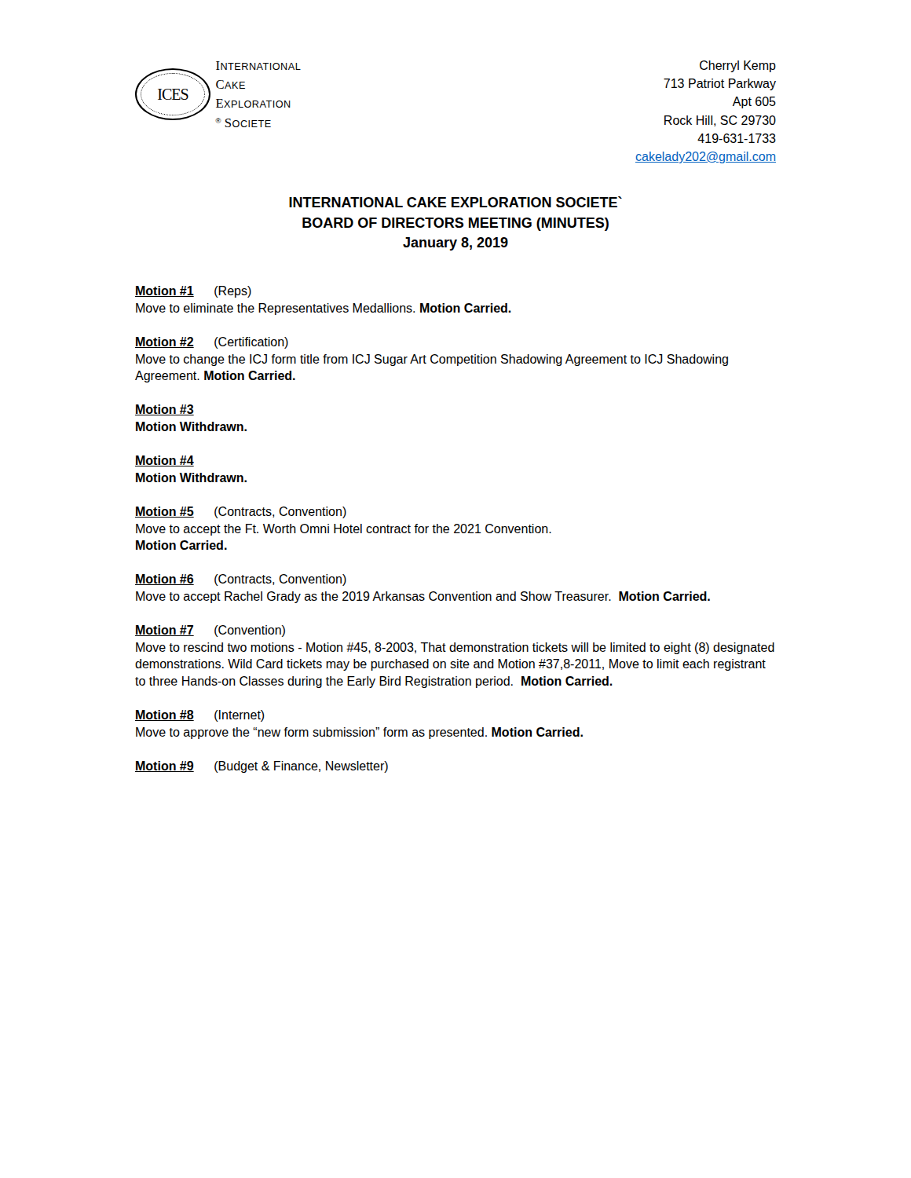ICES
INTERNATIONAL
CAKE
EXPLORATION
® SOCIETE
Cherryl Kemp
713 Patriot Parkway
Apt 605
Rock Hill, SC 29730
419-631-1733
cakelady202@gmail.com
INTERNATIONAL CAKE EXPLORATION SOCIETE` BOARD OF DIRECTORS MEETING (MINUTES) January 8, 2019
Motion #1(Reps)
Move to eliminate the Representatives Medallions. Motion Carried.
Motion #2(Certification)
Move to change the ICJ form title from ICJ Sugar Art Competition Shadowing Agreement to ICJ Shadowing Agreement. Motion Carried.
Motion #3
Motion Withdrawn.
Motion #4
Motion Withdrawn.
Motion #5(Contracts, Convention)
Move to accept the Ft. Worth Omni Hotel contract for the 2021 Convention.
Motion Carried.
Motion #6(Contracts, Convention)
Move to accept Rachel Grady as the 2019 Arkansas Convention and Show Treasurer. Motion Carried.
Motion #7(Convention)
Move to rescind two motions - Motion #45, 8-2003, That demonstration tickets will be limited to eight (8) designated demonstrations. Wild Card tickets may be purchased on site and Motion #37,8-2011, Move to limit each registrant to three Hands-on Classes during the Early Bird Registration period. Motion Carried.
Motion #8(Internet)
Move to approve the “new form submission” form as presented. Motion Carried.
Motion #9(Budget & Finance, Newsletter)